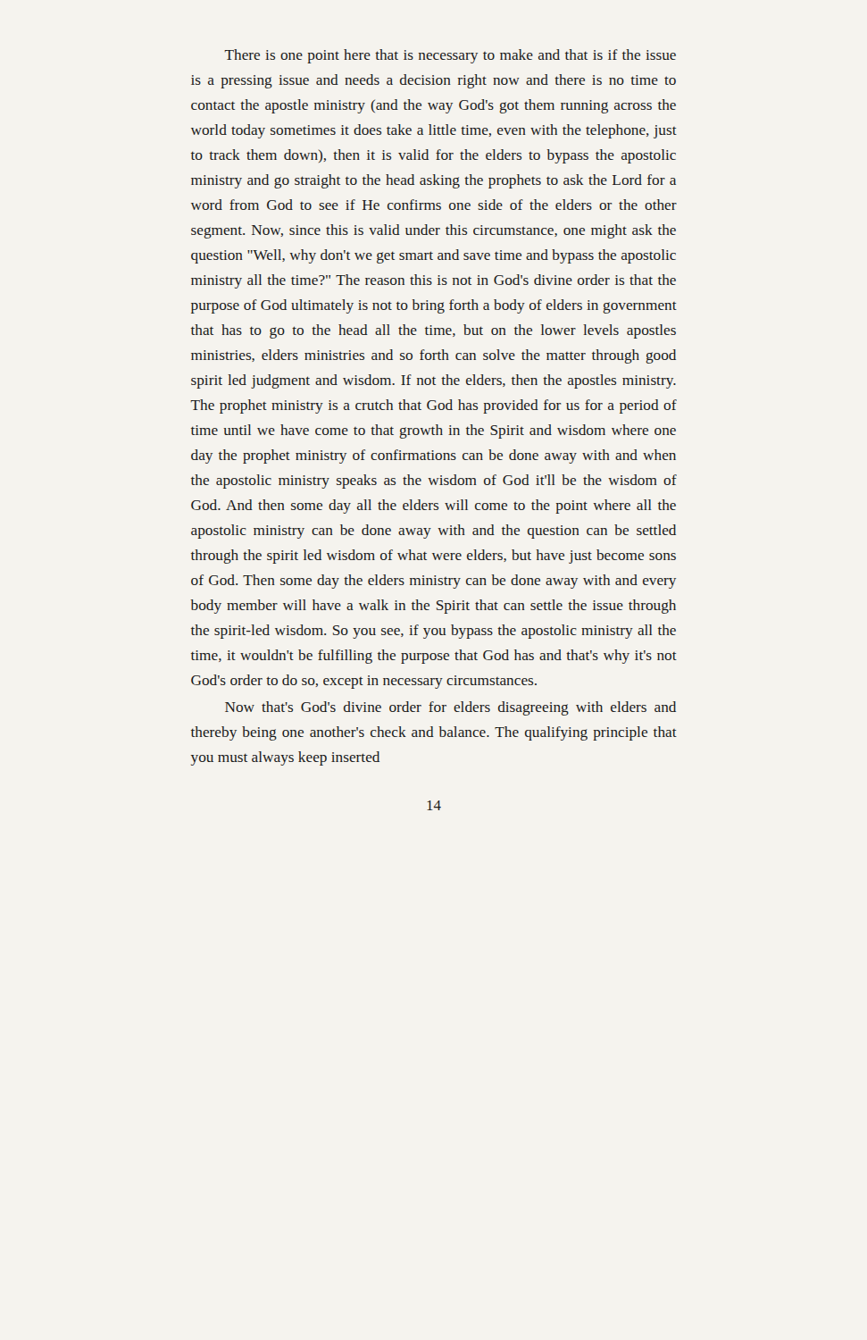There is one point here that is necessary to make and that is if the issue is a pressing issue and needs a decision right now and there is no time to contact the apostle ministry (and the way God's got them running across the world today sometimes it does take a little time, even with the telephone, just to track them down), then it is valid for the elders to bypass the apostolic ministry and go straight to the head asking the prophets to ask the Lord for a word from God to see if He confirms one side of the elders or the other segment. Now, since this is valid under this circumstance, one might ask the question "Well, why don't we get smart and save time and bypass the apostolic ministry all the time?" The reason this is not in God's divine order is that the purpose of God ultimately is not to bring forth a body of elders in government that has to go to the head all the time, but on the lower levels apostles ministries, elders ministries and so forth can solve the matter through good spirit led judgment and wisdom. If not the elders, then the apostles ministry. The prophet ministry is a crutch that God has provided for us for a period of time until we have come to that growth in the Spirit and wisdom where one day the prophet ministry of confirmations can be done away with and when the apostolic ministry speaks as the wisdom of God it'll be the wisdom of God. And then some day all the elders will come to the point where all the apostolic ministry can be done away with and the question can be settled through the spirit led wisdom of what were elders, but have just become sons of God. Then some day the elders ministry can be done away with and every body member will have a walk in the Spirit that can settle the issue through the spirit-led wisdom. So you see, if you bypass the apostolic ministry all the time, it wouldn't be fulfilling the purpose that God has and that's why it's not God's order to do so, except in necessary circumstances.
Now that's God's divine order for elders disagreeing with elders and thereby being one another's check and balance. The qualifying principle that you must always keep inserted
14